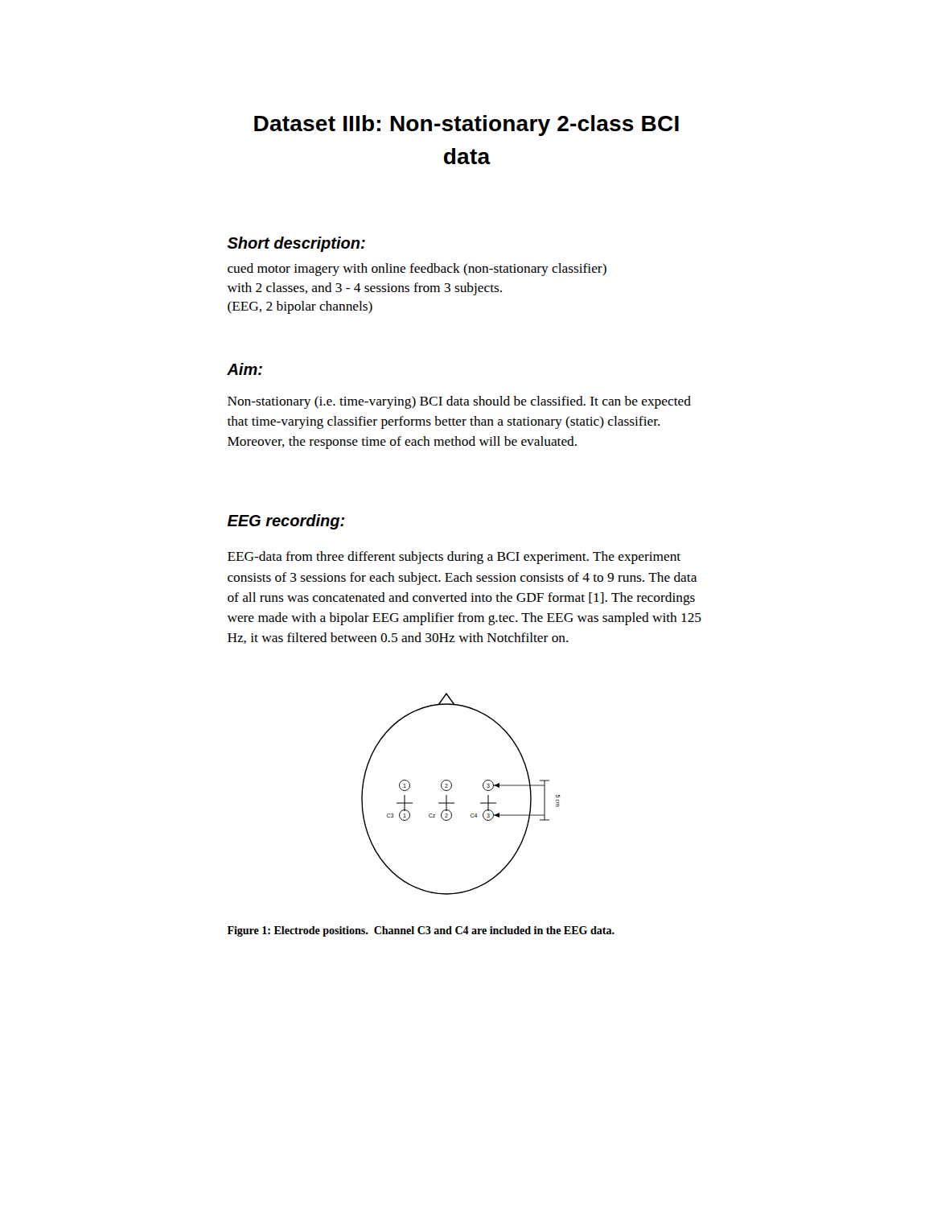Dataset IIIb: Non-stationary 2-class BCI data
Short description:
cued motor imagery with online feedback (non-stationary classifier) with 2 classes, and 3 - 4 sessions from 3 subjects. (EEG, 2 bipolar channels)
Aim:
Non-stationary (i.e. time-varying) BCI data should be classified. It can be expected that time-varying classifier performs better than a stationary (static) classifier. Moreover, the response time of each method will be evaluated.
EEG recording:
EEG-data from three different subjects during a BCI experiment. The experiment consists of 3 sessions for each subject. Each session consists of 4 to 9 runs. The data of all runs was concatenated and converted into the GDF format [1]. The recordings were made with a bipolar EEG amplifier from g.tec. The EEG was sampled with 125 Hz, it was filtered between 0.5 and 30Hz with Notchfilter on.
1 2 3 1 2 3 C3 Cz C4 5 cm
Figure 1: Electrode positions. Channel C3 and C4 are included in the EEG data.